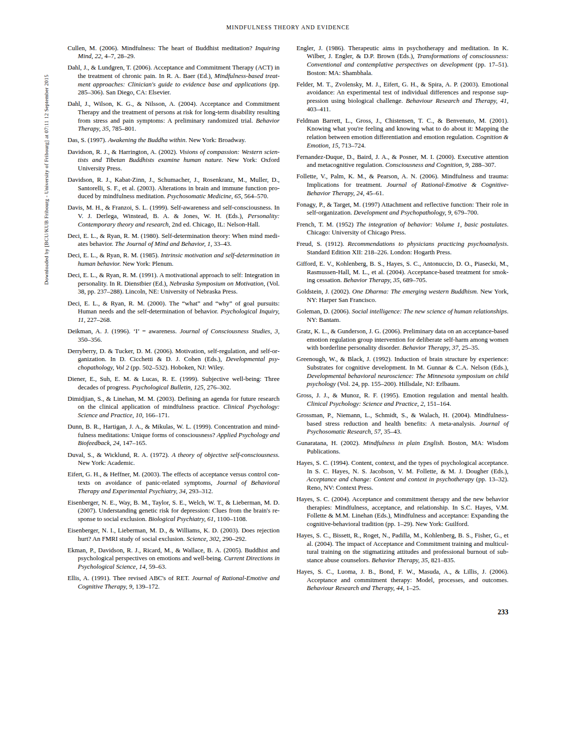Downloaded by [BCU/KUB Fribourg - University of Fribourg] at 07:11 12 September 2015
Mindfulness Theory and Evidence
Cullen, M. (2006). Mindfulness: The heart of Buddhist meditation? Inquiring Mind, 22, 4–7, 28–29.
Dahl, J., & Lundgren, T. (2006). Acceptance and Commitment Therapy (ACT) in the treatment of chronic pain. In R. A. Baer (Ed.), Mindfulness-based treatment approaches: Clinician's guide to evidence base and applications (pp. 285–306). San Diego, CA: Elsevier.
Dahl, J., Wilson, K. G., & Nilsson, A. (2004). Acceptance and Commitment Therapy and the treatment of persons at risk for long-term disability resulting from stress and pain symptoms: A preliminary randomized trial. Behavior Therapy, 35, 785–801.
Das, S. (1997). Awakening the Buddha within. New York: Broadway.
Davidson, R. J., & Harrington, A. (2002). Visions of compassion: Western scientists and Tibetan Buddhists examine human nature. New York: Oxford University Press.
Davidson, R. J., Kabat-Zinn, J., Schumacher, J., Rosenkranz, M., Muller, D., Santorelli, S. F., et al. (2003). Alterations in brain and immune function produced by mindfulness meditation. Psychosomatic Medicine, 65, 564–570.
Davis, M. H., & Franzoi, S. L. (1999). Self-awareness and self-consciousness. In V. J. Derlega, Winstead, B. A. & Jones, W. H. (Eds.), Personality: Contemporary theory and research, 2nd ed. Chicago, IL: Nelson-Hall.
Deci, E. L., & Ryan, R. M. (1980). Self-determination theory: When mind mediates behavior. The Journal of Mind and Behavior, 1, 33–43.
Deci, E. L., & Ryan, R. M. (1985). Intrinsic motivation and self-determination in human behavior. New York: Plenum.
Deci, E. L., & Ryan, R. M. (1991). A motivational approach to self: Integration in personality. In R. Dienstbier (Ed.), Nebraska Symposium on Motivation, (Vol. 38, pp. 237–288). Lincoln, NE: University of Nebraska Press.
Deci, E. L., & Ryan, R. M. (2000). The “what” and “why” of goal pursuits: Human needs and the self-determination of behavior. Psychological Inquiry, 11, 227–268.
Deikman, A. J. (1996). ‘I’ = awareness. Journal of Consciousness Studies, 3, 350–356.
Derryberry, D. & Tucker, D. M. (2006). Motivation, self-regulation, and self-organization. In D. Cicchetti & D. J. Cohen (Eds.), Developmental psychopathology, Vol 2 (pp. 502–532). Hoboken, NJ: Wiley.
Diener, E., Suh, E. M. & Lucas, R. E. (1999). Subjective well-being: Three decades of progress. Psychological Bulletin, 125, 276–302.
Dimidjian, S., & Linehan, M. M. (2003). Defining an agenda for future research on the clinical application of mindfulness practice. Clinical Psychology: Science and Practice, 10, 166–171.
Dunn, B. R., Hartigan, J. A., & Mikulas, W. L. (1999). Concentration and mindfulness meditations: Unique forms of consciousness? Applied Psychology and Biofeedback, 24, 147–165.
Duval, S., & Wicklund, R. A. (1972). A theory of objective self-consciousness. New York: Academic.
Eifert, G. H., & Heffner, M. (2003). The effects of acceptance versus control contexts on avoidance of panic-related symptoms, Journal of Behavioral Therapy and Experimental Psychiatry, 34, 293–312.
Eisenberger, N. E., Way, B. M., Taylor, S. E., Welch, W. T., & Lieberman, M. D. (2007). Understanding genetic risk for depression: Clues from the brain's response to social exclusion. Biological Psychiatry, 61, 1100–1108.
Eisenberger, N. I., Lieberman, M. D., & Williams, K. D. (2003). Does rejection hurt? An FMRI study of social exclusion. Science, 302, 290–292.
Ekman, P., Davidson, R. J., Ricard, M., & Wallace, B. A. (2005). Buddhist and psychological perspectives on emotions and well-being. Current Directions in Psychological Science, 14, 59–63.
Ellis, A. (1991). Thee revised ABC's of RET. Journal of Rational-Emotive and Cognitive Therapy, 9, 139–172.
Engler, J. (1986). Therapeutic aims in psychotherapy and meditation. In K. Wilber, J. Engler, & D.P. Brown (Eds.), Transformations of consciousness: Conventional and contemplative perspectives on development (pp. 17–51). Boston: MA: Shambhala.
Felder, M. T., Zvolensky, M. J., Eifert, G. H., & Spira, A. P. (2003). Emotional avoidance: An experimental test of individual differences and response suppression using biological challenge. Behaviour Research and Therapy, 41, 403–411.
Feldman Barrett, L., Gross, J., Chistensen, T. C., & Benvenuto, M. (2001). Knowing what you're feeling and knowing what to do about it: Mapping the relation between emotion differentiation and emotion regulation. Cognition & Emotion, 15, 713–724.
Fernandez-Duque, D., Baird, J. A., & Posner, M. I. (2000). Executive attention and metacognitive regulation. Consciousness and Cognition, 9, 288–307.
Follette, V., Palm, K. M., & Pearson, A. N. (2006). Mindfulness and trauma: Implications for treatment. Journal of Rational-Emotive & Cognitive-Behavior Therapy, 24, 45–61.
Fonagy, P., & Target, M. (1997) Attachment and reflective function: Their role in self-organization. Development and Psychopathology, 9, 679–700.
French, T. M. (1952) The integration of behavior: Volume 1, basic postulates. Chicago: University of Chicago Press.
Freud, S. (1912). Recommendations to physicians practicing psychoanalysis. Standard Edition XII: 218–226. London: Hogarth Press.
Gifford, E. V., Kohlenberg, B. S., Hayes, S. C., Antonuccio, D. O., Piasecki, M., Rasmussen-Hall, M. L., et al. (2004). Acceptance-based treatment for smoking cessation. Behavior Therapy, 35, 689–705.
Goldstein, J. (2002). One Dharma: The emerging western Buddhism. New York, NY: Harper San Francisco.
Goleman, D. (2006). Social intelligence: The new science of human relationships. NY: Bantam.
Gratz, K. L., & Gunderson, J. G. (2006). Preliminary data on an acceptance-based emotion regulation group intervention for deliberate self-harm among women with borderline personality disorder. Behavior Therapy, 37, 25–35.
Greenough, W., & Black, J. (1992). Induction of brain structure by experience: Substrates for cognitive development. In M. Gunnar & C.A. Nelson (Eds.), Developmental behavioral neuroscience: The Minnesota symposium on child psychology (Vol. 24, pp. 155–200). Hillsdale, NJ: Erlbaum.
Gross, J. J., & Munoz, R. F. (1995). Emotion regulation and mental health. Clinical Psychology: Science and Practice, 2, 151–164.
Grossman, P., Niemann, L., Schmidt, S., & Walach, H. (2004). Mindfulness-based stress reduction and health benefits: A meta-analysis. Journal of Psychosomatic Research, 57, 35–43.
Gunaratana, H. (2002). Mindfulness in plain English. Boston, MA: Wisdom Publications.
Hayes, S. C. (1994). Content, context, and the types of psychological acceptance. In S. C. Hayes, N. S. Jacobson, V. M. Follette, & M. J. Dougher (Eds.), Acceptance and change: Content and context in psychotherapy (pp. 13–32). Reno, NV: Context Press.
Hayes, S. C. (2004). Acceptance and commitment therapy and the new behavior therapies: Mindfulness, acceptance, and relationship. In S.C. Hayes, V.M. Follette & M.M. Linehan (Eds.), Mindfulness and acceptance: Expanding the cognitive-behavioral tradition (pp. 1–29). New York: Guilford.
Hayes, S. C., Bissett, R., Roget, N., Padilla, M., Kohlenberg, B. S., Fisher, G., et al. (2004). The impact of Acceptance and Commitment training and multicultural training on the stigmatizing attitudes and professional burnout of substance abuse counselors. Behavior Therapy, 35, 821–835.
Hayes, S. C., Luoma, J. B., Bond, F. W., Masuda, A., & Lillis, J. (2006). Acceptance and commitment therapy: Model, processes, and outcomes. Behaviour Research and Therapy, 44, 1–25.
233